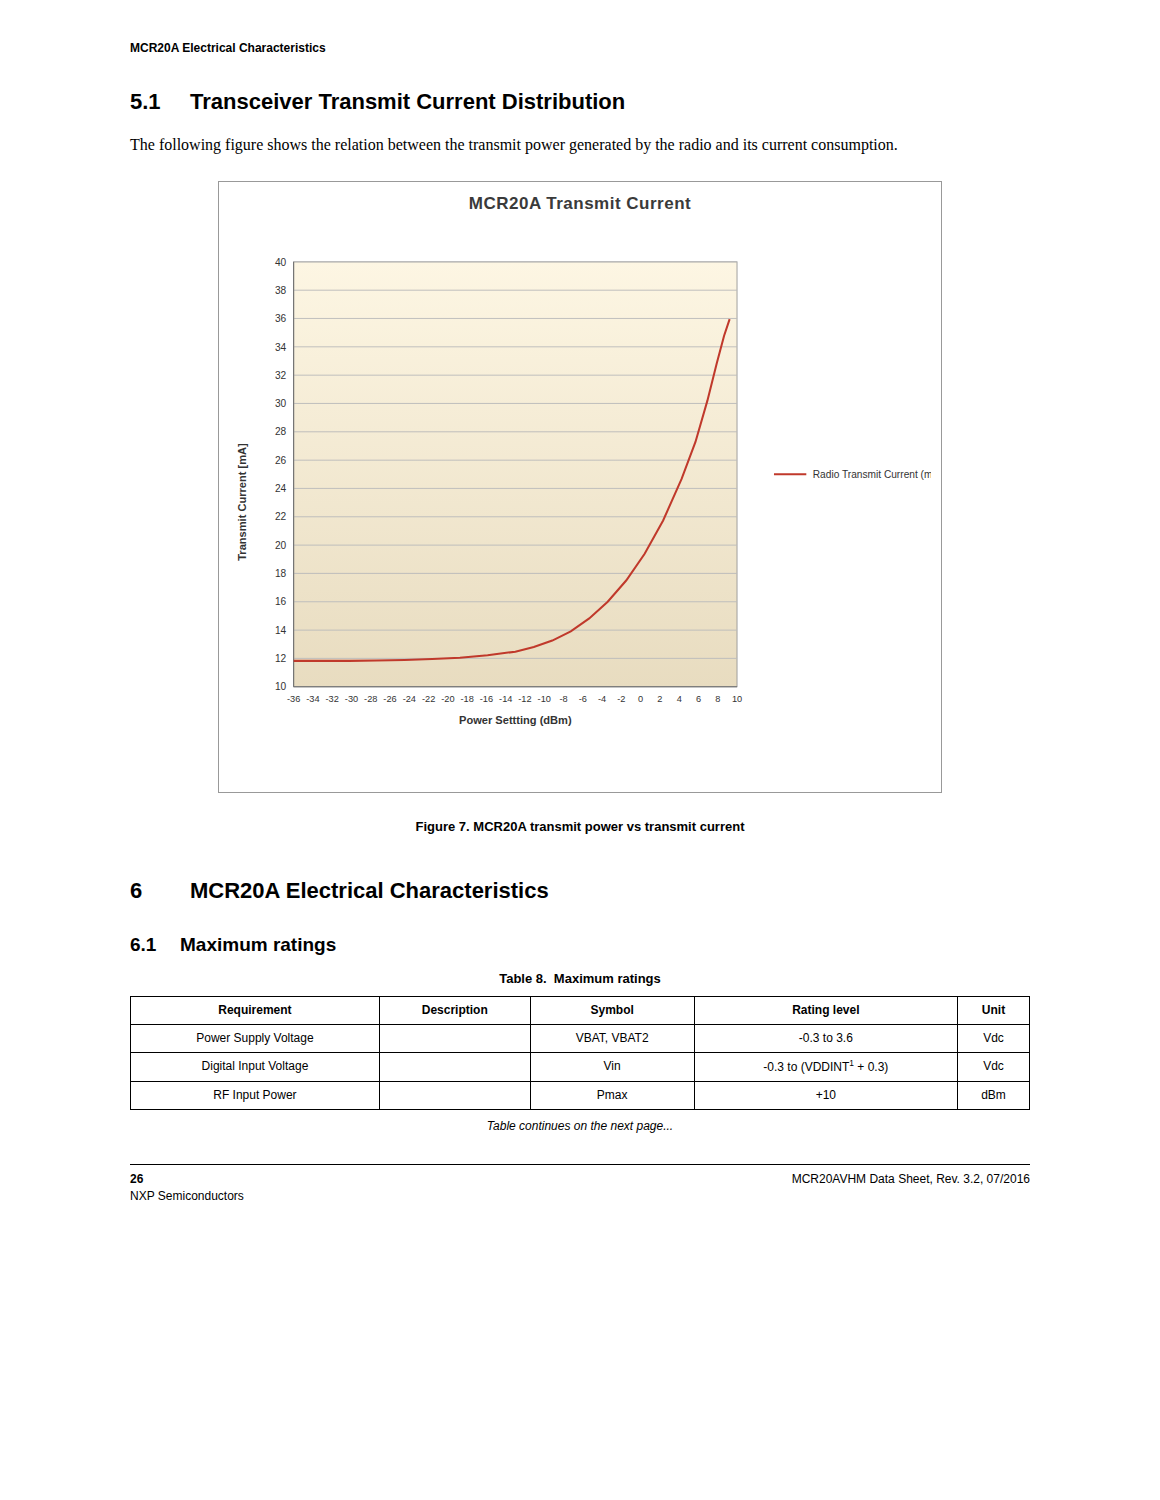MCR20A Electrical Characteristics
5.1 Transceiver Transmit Current Distribution
The following figure shows the relation between the transmit power generated by the radio and its current consumption.
MCR20A Transmit Current
Transmit Current [mA] 10 12 14 16 18 20 22 24 26 28 30 32 34 36 38 40 -36 -34 -32 -30 -28 -26 -24 -22 -20 -18 -16 -14 -12 -10 -8 -6 -4 -2 0 2 4 6 8 10 Power Settting (dBm) Radio Transmit Current (mA)
Figure 7. MCR20A transmit power vs transmit current
6 MCR20A Electrical Characteristics
6.1 Maximum ratings
Table 8. Maximum ratings
| Requirement | Description | Symbol | Rating level | Unit |
| --- | --- | --- | --- | --- |
| Power Supply Voltage | | VBAT, VBAT2 | -0.3 to 3.6 | Vdc |
| Digital Input Voltage | | Vin | -0.3 to (VDDINT 1 + 0.3) | Vdc |
| RF Input Power | | Pmax | +10 | dBm |
Table continues on the next page...
26NXP Semiconductors
MCR20AVHM Data Sheet, Rev. 3.2, 07/2016